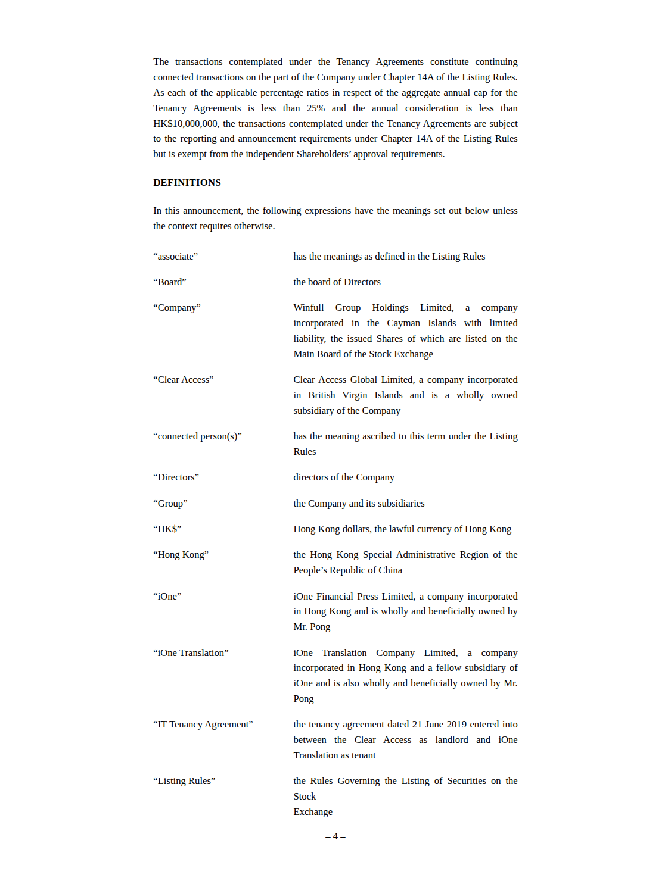The transactions contemplated under the Tenancy Agreements constitute continuing connected transactions on the part of the Company under Chapter 14A of the Listing Rules. As each of the applicable percentage ratios in respect of the aggregate annual cap for the Tenancy Agreements is less than 25% and the annual consideration is less than HK$10,000,000, the transactions contemplated under the Tenancy Agreements are subject to the reporting and announcement requirements under Chapter 14A of the Listing Rules but is exempt from the independent Shareholders’ approval requirements.
DEFINITIONS
In this announcement, the following expressions have the meanings set out below unless the context requires otherwise.
| “associate” | has the meanings as defined in the Listing Rules |
| “Board” | the board of Directors |
| “Company” | Winfull Group Holdings Limited, a company incorporated in the Cayman Islands with limited liability, the issued Shares of which are listed on the Main Board of the Stock Exchange |
| “Clear Access” | Clear Access Global Limited, a company incorporated in British Virgin Islands and is a wholly owned subsidiary of the Company |
| “connected person(s)” | has the meaning ascribed to this term under the Listing Rules |
| “Directors” | directors of the Company |
| “Group” | the Company and its subsidiaries |
| “HK$” | Hong Kong dollars, the lawful currency of Hong Kong |
| “Hong Kong” | the Hong Kong Special Administrative Region of the People’s Republic of China |
| “iOne” | iOne Financial Press Limited, a company incorporated in Hong Kong and is wholly and beneficially owned by Mr. Pong |
| “iOne Translation” | iOne Translation Company Limited, a company incorporated in Hong Kong and a fellow subsidiary of iOne and is also wholly and beneficially owned by Mr. Pong |
| “IT Tenancy Agreement” | the tenancy agreement dated 21 June 2019 entered into between the Clear Access as landlord and iOne Translation as tenant |
| “Listing Rules” | the Rules Governing the Listing of Securities on the Stock Exchange |
– 4 –